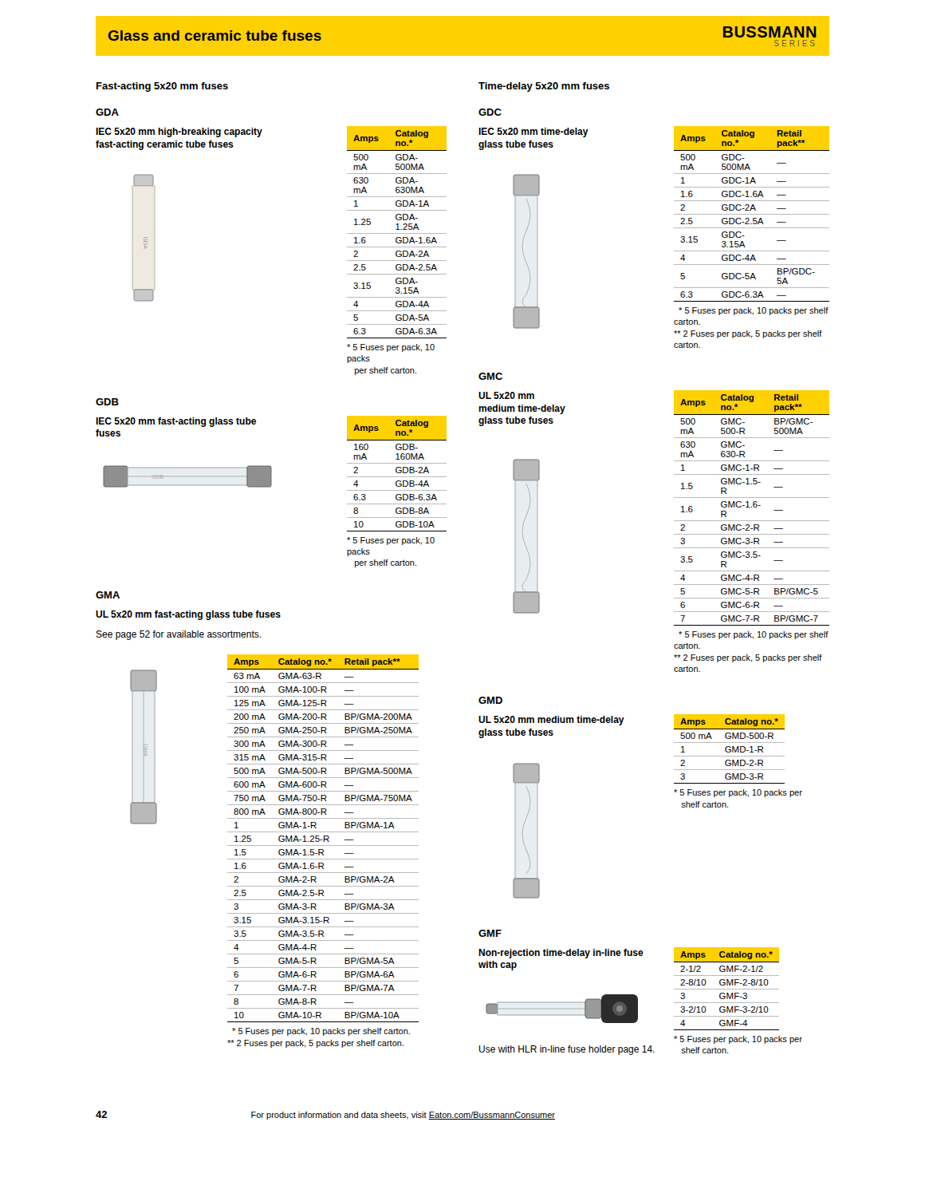Glass and ceramic tube fuses
BUSSMANN
SERIES
Fast-acting 5x20 mm fuses
GDA
IEC 5x20 mm high-breaking capacity
fast-acting ceramic tube fuses
GDA
| Amps | Catalog no.* |
| --- | --- |
| 500 mA | GDA-500MA |
| 630 mA | GDA-630MA |
| 1 | GDA-1A |
| 1.25 | GDA-1.25A |
| 1.6 | GDA-1.6A |
| 2 | GDA-2A |
| 2.5 | GDA-2.5A |
| 3.15 | GDA-3.15A |
| 4 | GDA-4A |
| 5 | GDA-5A |
| 6.3 | GDA-6.3A |
* 5 Fuses per pack, 10 packs
per shelf carton.
GDB
IEC 5x20 mm fast-acting glass tube
fuses
GDB
| Amps | Catalog no.* |
| --- | --- |
| 160 mA | GDB-160MA |
| 2 | GDB-2A |
| 4 | GDB-4A |
| 6.3 | GDB-6.3A |
| 8 | GDB-8A |
| 10 | GDB-10A |
* 5 Fuses per pack, 10 packs
per shelf carton.
GMA
UL 5x20 mm fast-acting glass tube fuses
See page 52 for available assortments.
GMA
| Amps | Catalog no.* | Retail pack** |
| --- | --- | --- |
| 63 mA | GMA-63-R | — |
| 100 mA | GMA-100-R | — |
| 125 mA | GMA-125-R | — |
| 200 mA | GMA-200-R | BP/GMA-200MA |
| 250 mA | GMA-250-R | BP/GMA-250MA |
| 300 mA | GMA-300-R | — |
| 315 mA | GMA-315-R | — |
| 500 mA | GMA-500-R | BP/GMA-500MA |
| 600 mA | GMA-600-R | — |
| 750 mA | GMA-750-R | BP/GMA-750MA |
| 800 mA | GMA-800-R | — |
| 1 | GMA-1-R | BP/GMA-1A |
| 1.25 | GMA-1.25-R | — |
| 1.5 | GMA-1.5-R | — |
| 1.6 | GMA-1.6-R | — |
| 2 | GMA-2-R | BP/GMA-2A |
| 2.5 | GMA-2.5-R | — |
| 3 | GMA-3-R | BP/GMA-3A |
| 3.15 | GMA-3.15-R | — |
| 3.5 | GMA-3.5-R | — |
| 4 | GMA-4-R | — |
| 5 | GMA-5-R | BP/GMA-5A |
| 6 | GMA-6-R | BP/GMA-6A |
| 7 | GMA-7-R | BP/GMA-7A |
| 8 | GMA-8-R | — |
| 10 | GMA-10-R | BP/GMA-10A |
* 5 Fuses per pack, 10 packs per shelf carton.
** 2 Fuses per pack, 5 packs per shelf carton.
Time-delay 5x20 mm fuses
GDC
IEC 5x20 mm time-delay
glass tube fuses
| Amps | Catalog no.* | Retail pack** |
| --- | --- | --- |
| 500 mA | GDC-500MA | — |
| 1 | GDC-1A | — |
| 1.6 | GDC-1.6A | — |
| 2 | GDC-2A | — |
| 2.5 | GDC-2.5A | — |
| 3.15 | GDC-3.15A | — |
| 4 | GDC-4A | — |
| 5 | GDC-5A | BP/GDC-5A |
| 6.3 | GDC-6.3A | — |
* 5 Fuses per pack, 10 packs per shelf carton.
** 2 Fuses per pack, 5 packs per shelf carton.
GMC
UL 5x20 mm
medium time-delay
glass tube fuses
| Amps | Catalog no.* | Retail pack** |
| --- | --- | --- |
| 500 mA | GMC-500-R | BP/GMC-500MA |
| 630 mA | GMC-630-R | — |
| 1 | GMC-1-R | — |
| 1.5 | GMC-1.5-R | — |
| 1.6 | GMC-1.6-R | — |
| 2 | GMC-2-R | — |
| 3 | GMC-3-R | — |
| 3.5 | GMC-3.5-R | — |
| 4 | GMC-4-R | — |
| 5 | GMC-5-R | BP/GMC-5 |
| 6 | GMC-6-R | — |
| 7 | GMC-7-R | BP/GMC-7 |
* 5 Fuses per pack, 10 packs per shelf carton.
** 2 Fuses per pack, 5 packs per shelf carton.
GMD
UL 5x20 mm medium time-delay
glass tube fuses
| Amps | Catalog no.* |
| --- | --- |
| 500 mA | GMD-500-R |
| 1 | GMD-1-R |
| 2 | GMD-2-R |
| 3 | GMD-3-R |
* 5 Fuses per pack, 10 packs per
shelf carton.
GMF
Non-rejection time-delay in-line fuse
with cap
Use with HLR in-line fuse holder page 14.
| Amps | Catalog no.* |
| --- | --- |
| 2-1/2 | GMF-2-1/2 |
| 2-8/10 | GMF-2-8/10 |
| 3 | GMF-3 |
| 3-2/10 | GMF-3-2/10 |
| 4 | GMF-4 |
* 5 Fuses per pack, 10 packs per
shelf carton.
42 For product information and data sheets, visit Eaton.com/BussmannConsumer